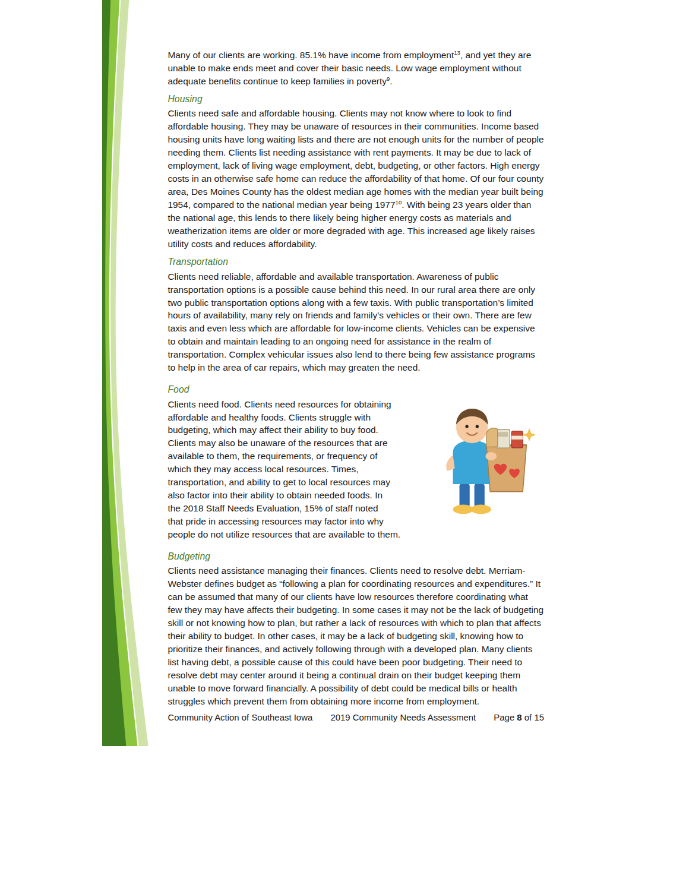Many of our clients are working. 85.1% have income from employment13, and yet they are unable to make ends meet and cover their basic needs. Low wage employment without adequate benefits continue to keep families in poverty9.
Housing
Clients need safe and affordable housing. Clients may not know where to look to find affordable housing. They may be unaware of resources in their communities. Income based housing units have long waiting lists and there are not enough units for the number of people needing them. Clients list needing assistance with rent payments. It may be due to lack of employment, lack of living wage employment, debt, budgeting, or other factors. High energy costs in an otherwise safe home can reduce the affordability of that home. Of our four county area, Des Moines County has the oldest median age homes with the median year built being 1954, compared to the national median year being 197710. With being 23 years older than the national age, this lends to there likely being higher energy costs as materials and weatherization items are older or more degraded with age. This increased age likely raises utility costs and reduces affordability.
Transportation
Clients need reliable, affordable and available transportation. Awareness of public transportation options is a possible cause behind this need. In our rural area there are only two public transportation options along with a few taxis. With public transportation’s limited hours of availability, many rely on friends and family’s vehicles or their own. There are few taxis and even less which are affordable for low-income clients. Vehicles can be expensive to obtain and maintain leading to an ongoing need for assistance in the realm of transportation. Complex vehicular issues also lend to there being few assistance programs to help in the area of car repairs, which may greaten the need.
Food
Clients need food. Clients need resources for obtaining affordable and healthy foods. Clients struggle with budgeting, which may affect their ability to buy food. Clients may also be unaware of the resources that are available to them, the requirements, or frequency of which they may access local resources. Times, transportation, and ability to get to local resources may also factor into their ability to obtain needed foods. In the 2018 Staff Needs Evaluation, 15% of staff noted that pride in accessing resources may factor into why people do not utilize resources that are available to them.
Budgeting
Clients need assistance managing their finances. Clients need to resolve debt. Merriam-Webster defines budget as “following a plan for coordinating resources and expenditures.” It can be assumed that many of our clients have low resources therefore coordinating what few they may have affects their budgeting. In some cases it may not be the lack of budgeting skill or not knowing how to plan, but rather a lack of resources with which to plan that affects their ability to budget. In other cases, it may be a lack of budgeting skill, knowing how to prioritize their finances, and actively following through with a developed plan. Many clients list having debt, a possible cause of this could have been poor budgeting. Their need to resolve debt may center around it being a continual drain on their budget keeping them unable to move forward financially. A possibility of debt could be medical bills or health struggles which prevent them from obtaining more income from employment.
Community Action of Southeast Iowa 2019 Community Needs Assessment Page 8 of 15